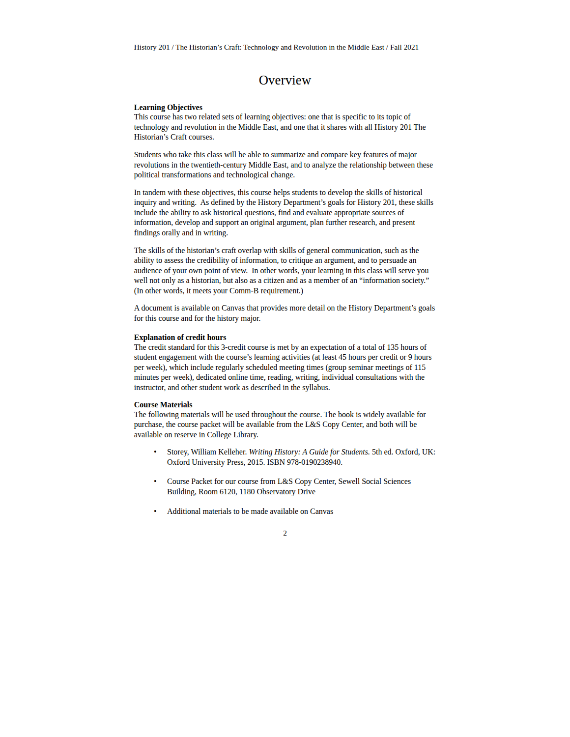History 201 / The Historian’s Craft: Technology and Revolution in the Middle East / Fall 2021
Overview
Learning Objectives
This course has two related sets of learning objectives: one that is specific to its topic of technology and revolution in the Middle East, and one that it shares with all History 201 The Historian’s Craft courses.
Students who take this class will be able to summarize and compare key features of major revolutions in the twentieth-century Middle East, and to analyze the relationship between these political transformations and technological change.
In tandem with these objectives, this course helps students to develop the skills of historical inquiry and writing. As defined by the History Department’s goals for History 201, these skills include the ability to ask historical questions, find and evaluate appropriate sources of information, develop and support an original argument, plan further research, and present findings orally and in writing.
The skills of the historian’s craft overlap with skills of general communication, such as the ability to assess the credibility of information, to critique an argument, and to persuade an audience of your own point of view. In other words, your learning in this class will serve you well not only as a historian, but also as a citizen and as a member of an “information society.” (In other words, it meets your Comm-B requirement.)
A document is available on Canvas that provides more detail on the History Department’s goals for this course and for the history major.
Explanation of credit hours
The credit standard for this 3-credit course is met by an expectation of a total of 135 hours of student engagement with the course’s learning activities (at least 45 hours per credit or 9 hours per week), which include regularly scheduled meeting times (group seminar meetings of 115 minutes per week), dedicated online time, reading, writing, individual consultations with the instructor, and other student work as described in the syllabus.
Course Materials
The following materials will be used throughout the course. The book is widely available for purchase, the course packet will be available from the L&S Copy Center, and both will be available on reserve in College Library.
Storey, William Kelleher. Writing History: A Guide for Students. 5th ed. Oxford, UK: Oxford University Press, 2015. ISBN 978-0190238940.
Course Packet for our course from L&S Copy Center, Sewell Social Sciences Building, Room 6120, 1180 Observatory Drive
Additional materials to be made available on Canvas
2